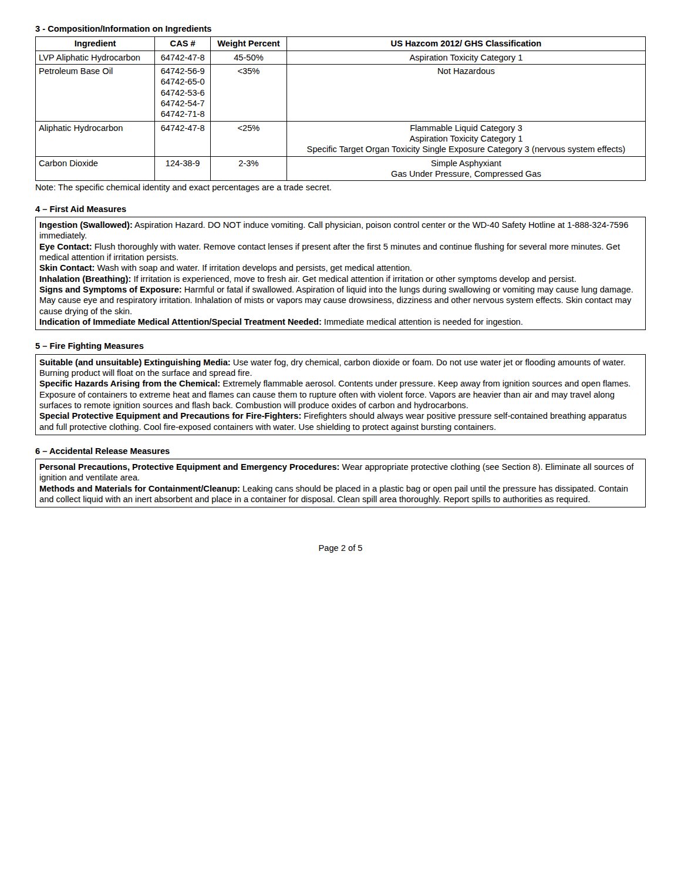3 - Composition/Information on Ingredients
| Ingredient | CAS # | Weight Percent | US Hazcom 2012/ GHS Classification |
| --- | --- | --- | --- |
| LVP Aliphatic Hydrocarbon | 64742-47-8 | 45-50% | Aspiration Toxicity Category 1 |
| Petroleum Base Oil | 64742-56-9 64742-65-0 64742-53-6 64742-54-7 64742-71-8 | <35% | Not Hazardous |
| Aliphatic Hydrocarbon | 64742-47-8 | <25% | Flammable Liquid Category 3 Aspiration Toxicity Category 1 Specific Target Organ Toxicity Single Exposure Category 3 (nervous system effects) |
| Carbon Dioxide | 124-38-9 | 2-3% | Simple Asphyxiant Gas Under Pressure, Compressed Gas |
Note: The specific chemical identity and exact percentages are a trade secret.
4 – First Aid Measures
Ingestion (Swallowed): Aspiration Hazard. DO NOT induce vomiting. Call physician, poison control center or the WD-40 Safety Hotline at 1-888-324-7596 immediately.
Eye Contact: Flush thoroughly with water. Remove contact lenses if present after the first 5 minutes and continue flushing for several more minutes. Get medical attention if irritation persists.
Skin Contact: Wash with soap and water. If irritation develops and persists, get medical attention.
Inhalation (Breathing): If irritation is experienced, move to fresh air. Get medical attention if irritation or other symptoms develop and persist.
Signs and Symptoms of Exposure: Harmful or fatal if swallowed. Aspiration of liquid into the lungs during swallowing or vomiting may cause lung damage. May cause eye and respiratory irritation. Inhalation of mists or vapors may cause drowsiness, dizziness and other nervous system effects. Skin contact may cause drying of the skin.
Indication of Immediate Medical Attention/Special Treatment Needed: Immediate medical attention is needed for ingestion.
5 – Fire Fighting Measures
Suitable (and unsuitable) Extinguishing Media: Use water fog, dry chemical, carbon dioxide or foam. Do not use water jet or flooding amounts of water. Burning product will float on the surface and spread fire.
Specific Hazards Arising from the Chemical: Extremely flammable aerosol. Contents under pressure. Keep away from ignition sources and open flames. Exposure of containers to extreme heat and flames can cause them to rupture often with violent force. Vapors are heavier than air and may travel along surfaces to remote ignition sources and flash back. Combustion will produce oxides of carbon and hydrocarbons.
Special Protective Equipment and Precautions for Fire-Fighters: Firefighters should always wear positive pressure self-contained breathing apparatus and full protective clothing. Cool fire-exposed containers with water. Use shielding to protect against bursting containers.
6 – Accidental Release Measures
Personal Precautions, Protective Equipment and Emergency Procedures: Wear appropriate protective clothing (see Section 8). Eliminate all sources of ignition and ventilate area.
Methods and Materials for Containment/Cleanup: Leaking cans should be placed in a plastic bag or open pail until the pressure has dissipated. Contain and collect liquid with an inert absorbent and place in a container for disposal. Clean spill area thoroughly. Report spills to authorities as required.
Page 2 of 5